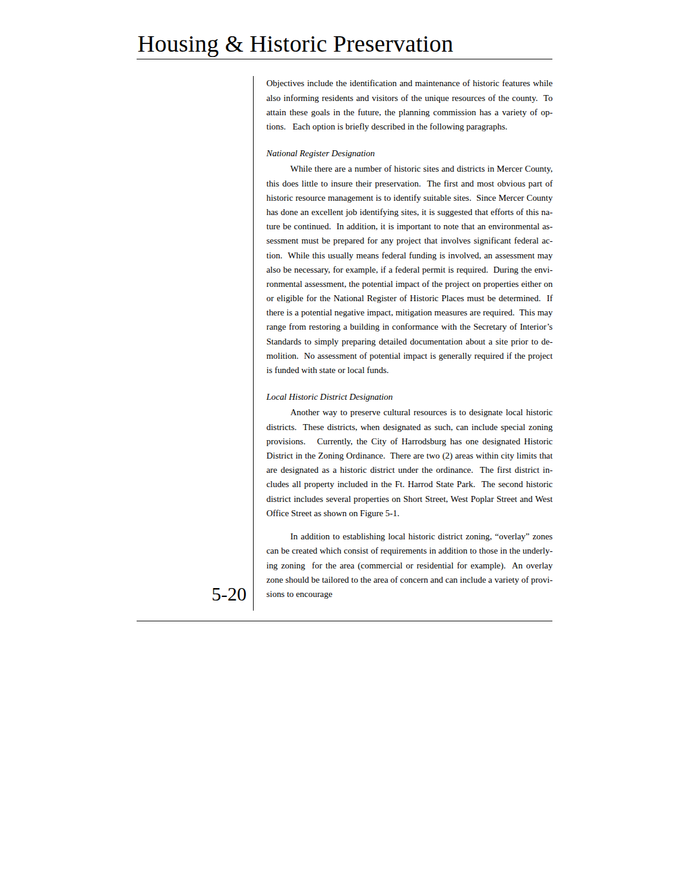Housing & Historic Preservation
5-20
Objectives include the identification and maintenance of historic features while also informing residents and visitors of the unique resources of the county. To attain these goals in the future, the planning commission has a variety of options. Each option is briefly described in the following paragraphs.
National Register Designation
While there are a number of historic sites and districts in Mercer County, this does little to insure their preservation. The first and most obvious part of historic resource management is to identify suitable sites. Since Mercer County has done an excellent job identifying sites, it is suggested that efforts of this nature be continued. In addition, it is important to note that an environmental assessment must be prepared for any project that involves significant federal action. While this usually means federal funding is involved, an assessment may also be necessary, for example, if a federal permit is required. During the environmental assessment, the potential impact of the project on properties either on or eligible for the National Register of Historic Places must be determined. If there is a potential negative impact, mitigation measures are required. This may range from restoring a building in conformance with the Secretary of Interior’s Standards to simply preparing detailed documentation about a site prior to demolition. No assessment of potential impact is generally required if the project is funded with state or local funds.
Local Historic District Designation
Another way to preserve cultural resources is to designate local historic districts. These districts, when designated as such, can include special zoning provisions. Currently, the City of Harrodsburg has one designated Historic District in the Zoning Ordinance. There are two (2) areas within city limits that are designated as a historic district under the ordinance. The first district includes all property included in the Ft. Harrod State Park. The second historic district includes several properties on Short Street, West Poplar Street and West Office Street as shown on Figure 5-1.
In addition to establishing local historic district zoning, “overlay” zones can be created which consist of requirements in addition to those in the underlying zoning for the area (commercial or residential for example). An overlay zone should be tailored to the area of concern and can include a variety of provisions to encourage